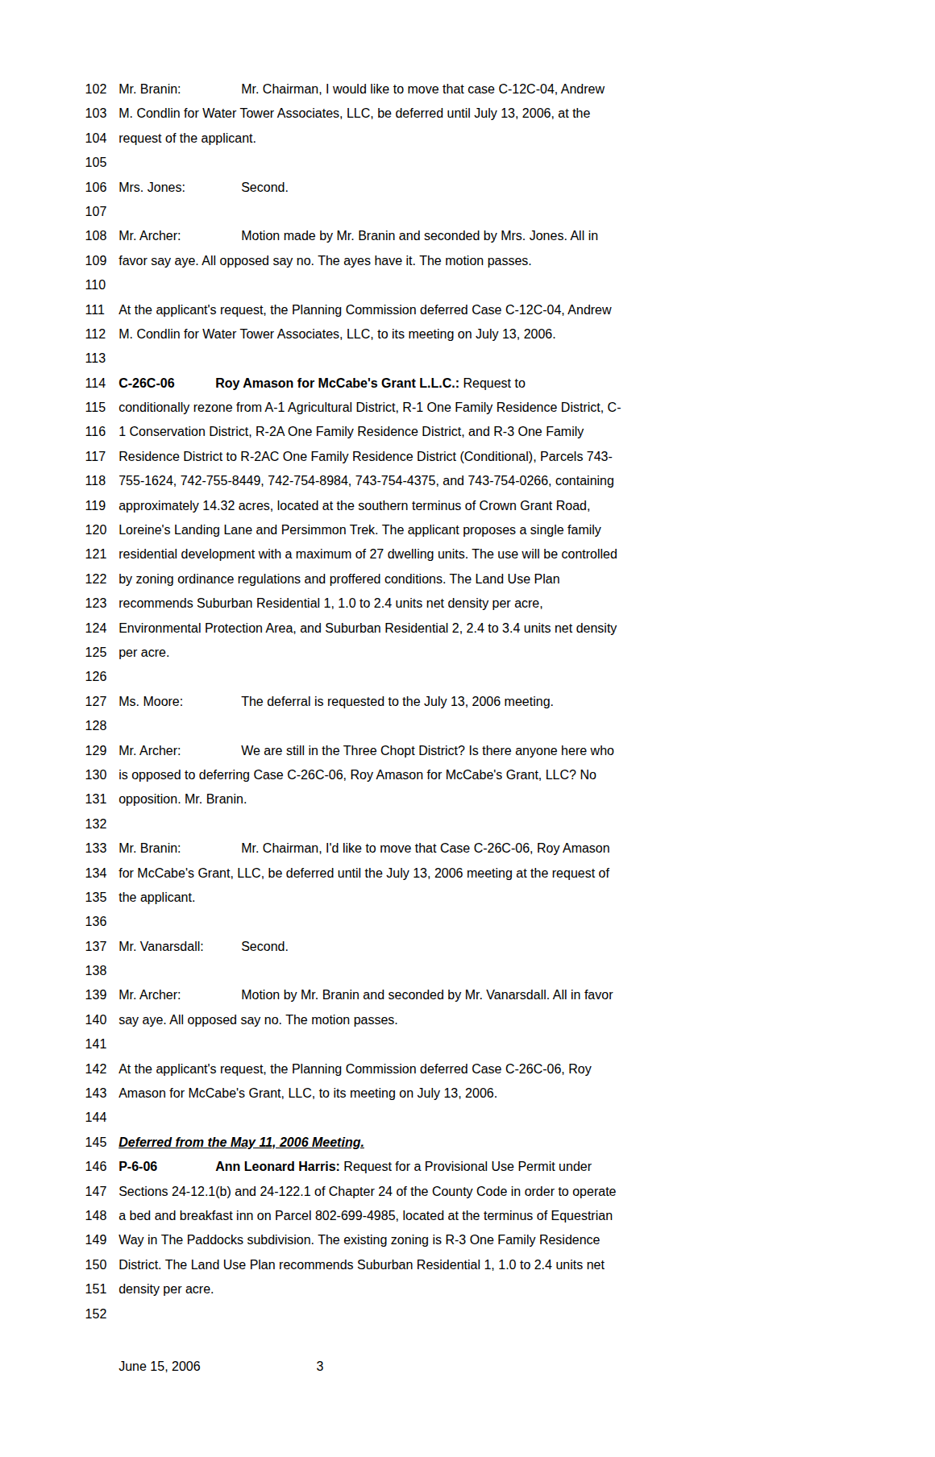Mr. Branin: Mr. Chairman, I would like to move that case C-12C-04, Andrew
M. Condlin for Water Tower Associates, LLC, be deferred until July 13, 2006, at the
request of the applicant.
Mrs. Jones: Second.
Mr. Archer: Motion made by Mr. Branin and seconded by Mrs. Jones. All in
favor say aye. All opposed say no. The ayes have it. The motion passes.
At the applicant's request, the Planning Commission deferred Case C-12C-04, Andrew
M. Condlin for Water Tower Associates, LLC, to its meeting on July 13, 2006.
C-26C-06 Roy Amason for McCabe's Grant L.L.C.: Request to
conditionally rezone from A-1 Agricultural District, R-1 One Family Residence District, C-
1 Conservation District, R-2A One Family Residence District, and R-3 One Family
Residence District to R-2AC One Family Residence District (Conditional), Parcels 743-
755-1624, 742-755-8449, 742-754-8984, 743-754-4375, and 743-754-0266, containing
approximately 14.32 acres, located at the southern terminus of Crown Grant Road,
Loreine's Landing Lane and Persimmon Trek. The applicant proposes a single family
residential development with a maximum of 27 dwelling units. The use will be controlled
by zoning ordinance regulations and proffered conditions. The Land Use Plan
recommends Suburban Residential 1, 1.0 to 2.4 units net density per acre,
Environmental Protection Area, and Suburban Residential 2, 2.4 to 3.4 units net density
per acre.
Ms. Moore: The deferral is requested to the July 13, 2006 meeting.
Mr. Archer: We are still in the Three Chopt District? Is there anyone here who
is opposed to deferring Case C-26C-06, Roy Amason for McCabe's Grant, LLC? No
opposition. Mr. Branin.
Mr. Branin: Mr. Chairman, I'd like to move that Case C-26C-06, Roy Amason
for McCabe's Grant, LLC, be deferred until the July 13, 2006 meeting at the request of
the applicant.
Mr. Vanarsdall: Second.
Mr. Archer: Motion by Mr. Branin and seconded by Mr. Vanarsdall. All in favor
say aye. All opposed say no. The motion passes.
At the applicant's request, the Planning Commission deferred Case C-26C-06, Roy
Amason for McCabe's Grant, LLC, to its meeting on July 13, 2006.
Deferred from the May 11, 2006 Meeting.
P-6-06 Ann Leonard Harris: Request for a Provisional Use Permit under
Sections 24-12.1(b) and 24-122.1 of Chapter 24 of the County Code in order to operate
a bed and breakfast inn on Parcel 802-699-4985, located at the terminus of Equestrian
Way in The Paddocks subdivision. The existing zoning is R-3 One Family Residence
District. The Land Use Plan recommends Suburban Residential 1, 1.0 to 2.4 units net
density per acre.
June 15, 2006 3